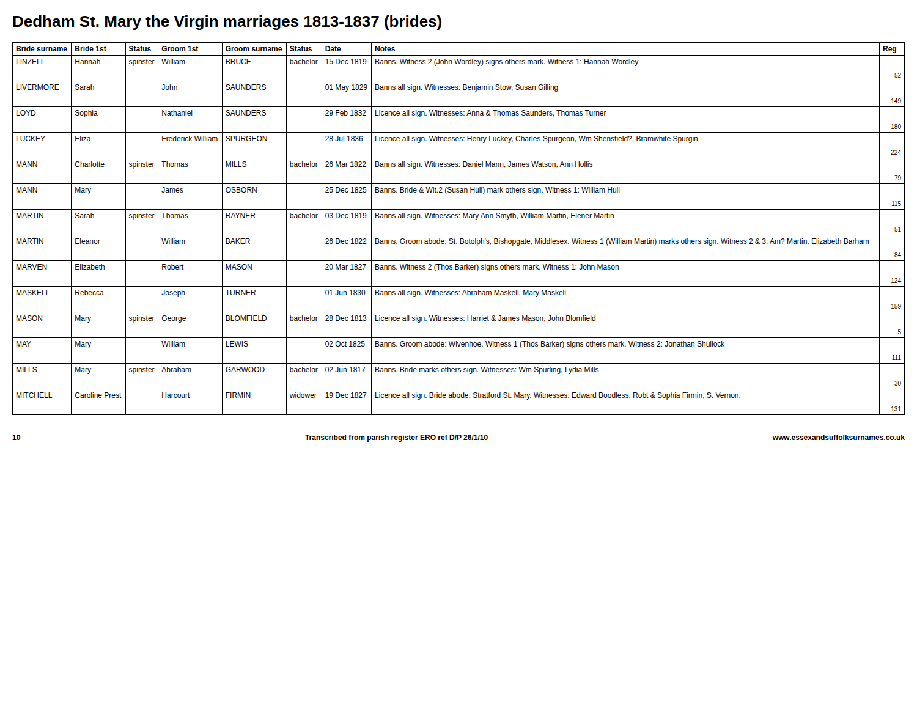Dedham St. Mary the Virgin marriages 1813-1837 (brides)
| Bride surname | Bride 1st | Status | Groom 1st | Groom surname | Status | Date | Notes | Reg |
| --- | --- | --- | --- | --- | --- | --- | --- | --- |
| LINZELL | Hannah | spinster | William | BRUCE | bachelor | 15 Dec 1819 | Banns. Witness 2 (John Wordley) signs others mark. Witness 1: Hannah Wordley | 52 |
| LIVERMORE | Sarah | | John | SAUNDERS | | 01 May 1829 | Banns all sign. Witnesses: Benjamin Stow, Susan Gilling | 149 |
| LOYD | Sophia | | Nathaniel | SAUNDERS | | 29 Feb 1832 | Licence all sign. Witnesses: Anna & Thomas Saunders, Thomas Turner | 180 |
| LUCKEY | Eliza | | Frederick William | SPURGEON | | 28 Jul 1836 | Licence all sign. Witnesses: Henry Luckey, Charles Spurgeon, Wm Shensfield?, Bramwhite Spurgin | 224 |
| MANN | Charlotte | spinster | Thomas | MILLS | bachelor | 26 Mar 1822 | Banns all sign. Witnesses: Daniel Mann, James Watson, Ann Hollis | 79 |
| MANN | Mary | | James | OSBORN | | 25 Dec 1825 | Banns. Bride & Wit.2 (Susan Hull) mark others sign. Witness 1: William Hull | 115 |
| MARTIN | Sarah | spinster | Thomas | RAYNER | bachelor | 03 Dec 1819 | Banns all sign. Witnesses: Mary Ann Smyth, William Martin, Elener Martin | 51 |
| MARTIN | Eleanor | | William | BAKER | | 26 Dec 1822 | Banns. Groom abode: St. Botolph's, Bishopgate, Middlesex. Witness 1 (William Martin) marks others sign. Witness 2 & 3: Am? Martin, Elizabeth Barham | 84 |
| MARVEN | Elizabeth | | Robert | MASON | | 20 Mar 1827 | Banns. Witness 2 (Thos Barker) signs others mark. Witness 1: John Mason | 124 |
| MASKELL | Rebecca | | Joseph | TURNER | | 01 Jun 1830 | Banns all sign. Witnesses: Abraham Maskell, Mary Maskell | 159 |
| MASON | Mary | spinster | George | BLOMFIELD | bachelor | 28 Dec 1813 | Licence all sign. Witnesses: Harriet & James Mason, John Blomfield | 5 |
| MAY | Mary | | William | LEWIS | | 02 Oct 1825 | Banns. Groom abode: Wivenhoe. Witness 1 (Thos Barker) signs others mark. Witness 2: Jonathan Shullock | 111 |
| MILLS | Mary | spinster | Abraham | GARWOOD | bachelor | 02 Jun 1817 | Banns. Bride marks others sign. Witnesses: Wm Spurling, Lydia Mills | 30 |
| MITCHELL | Caroline Prest | | Harcourt | FIRMIN | widower | 19 Dec 1827 | Licence all sign. Bride abode: Stratford St. Mary. Witnesses: Edward Boodless, Robt & Sophia Firmin, S. Vernon. | 131 |
10
Transcribed from parish register ERO ref D/P 26/1/10
www.essexandsuffolksurnames.co.uk